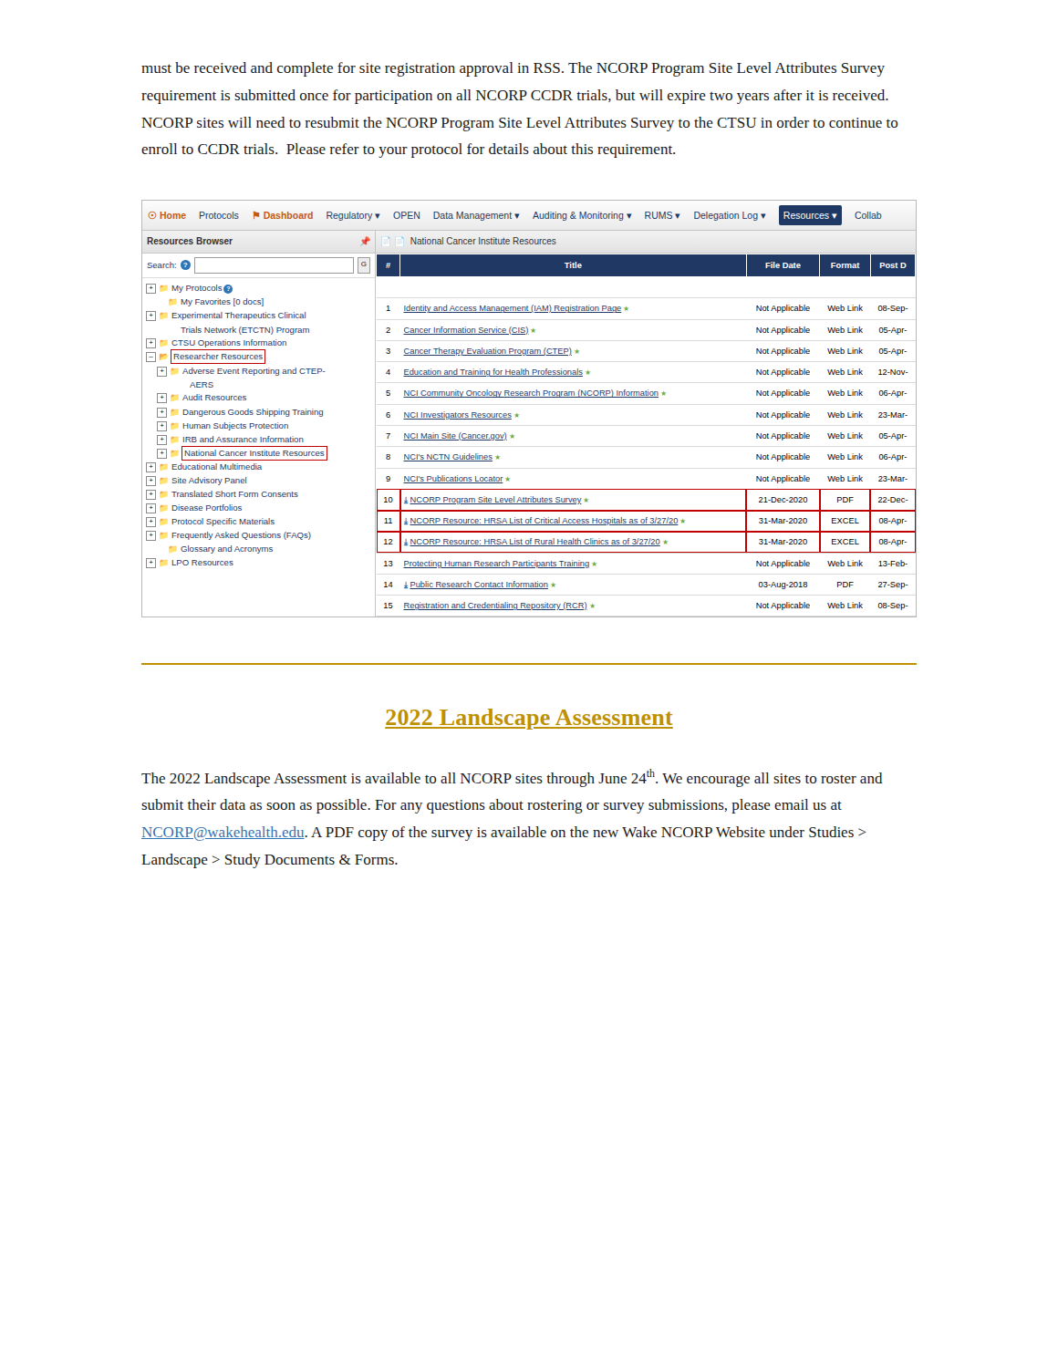must be received and complete for site registration approval in RSS. The NCORP Program Site Level Attributes Survey requirement is submitted once for participation on all NCORP CCDR trials, but will expire two years after it is received. NCORP sites will need to resubmit the NCORP Program Site Level Attributes Survey to the CTSU in order to continue to enroll to CCDR trials. Please refer to your protocol for details about this requirement.
☉ Home Protocols ⚑ Dashboard Regulatory ▾ OPEN Data Management ▾ Auditing & Monitoring ▾ RUMS ▾ Delegation Log ▾ Resources ▾ Collab
Resources Browser 📌
Search:? G
My Protocols?
My Favorites [0 docs]
Experimental Therapeutics Clinical
Trials Network (ETCTN) Program
CTSU Operations Information
Researcher Resources
Adverse Event Reporting and CTEP-
AERS
Audit Resources
Dangerous Goods Shipping Training
Human Subjects Protection
IRB and Assurance Information
National Cancer Institute Resources
Educational Multimedia
Site Advisory Panel
Translated Short Form Consents
Disease Portfolios
Protocol Specific Materials
Frequently Asked Questions (FAQs)
Glossary and Acronyms
LPO Resources
📄 📄National Cancer Institute Resources
| # | Title | File Date | Format | Post D |
| --- | --- | --- | --- | --- |
| 1 | Identity and Access Management (IAM) Registration Page | Not Applicable | Web Link | 08-Sep- |
| 2 | Cancer Information Service (CIS) | Not Applicable | Web Link | 05-Apr- |
| 3 | Cancer Therapy Evaluation Program (CTEP) | Not Applicable | Web Link | 05-Apr- |
| 4 | Education and Training for Health Professionals | Not Applicable | Web Link | 12-Nov- |
| 5 | NCI Community Oncology Research Program (NCORP) Information | Not Applicable | Web Link | 06-Apr- |
| 6 | NCI Investigators Resources | Not Applicable | Web Link | 23-Mar- |
| 7 | NCI Main Site (Cancer.gov) | Not Applicable | Web Link | 05-Apr- |
| 8 | NCI's NCTN Guidelines | Not Applicable | Web Link | 06-Apr- |
| 9 | NCI's Publications Locator | Not Applicable | Web Link | 23-Mar- |
| 10 | NCORP Program Site Level Attributes Survey | 21-Dec-2020 | PDF | 22-Dec- |
| 11 | NCORP Resource: HRSA List of Critical Access Hospitals as of 3/27/20 | 31-Mar-2020 | EXCEL | 08-Apr- |
| 12 | NCORP Resource: HRSA List of Rural Health Clinics as of 3/27/20 | 31-Mar-2020 | EXCEL | 08-Apr- |
| 13 | Protecting Human Research Participants Training | Not Applicable | Web Link | 13-Feb- |
| 14 | Public Research Contact Information | 03-Aug-2018 | PDF | 27-Sep- |
| 15 | Registration and Credentialing Repository (RCR) | Not Applicable | Web Link | 08-Sep- |
2022 Landscape Assessment
The 2022 Landscape Assessment is available to all NCORP sites through June 24th. We encourage all sites to roster and submit their data as soon as possible. For any questions about rostering or survey submissions, please email us at NCORP@wakehealth.edu. A PDF copy of the survey is available on the new Wake NCORP Website under Studies > Landscape > Study Documents & Forms.